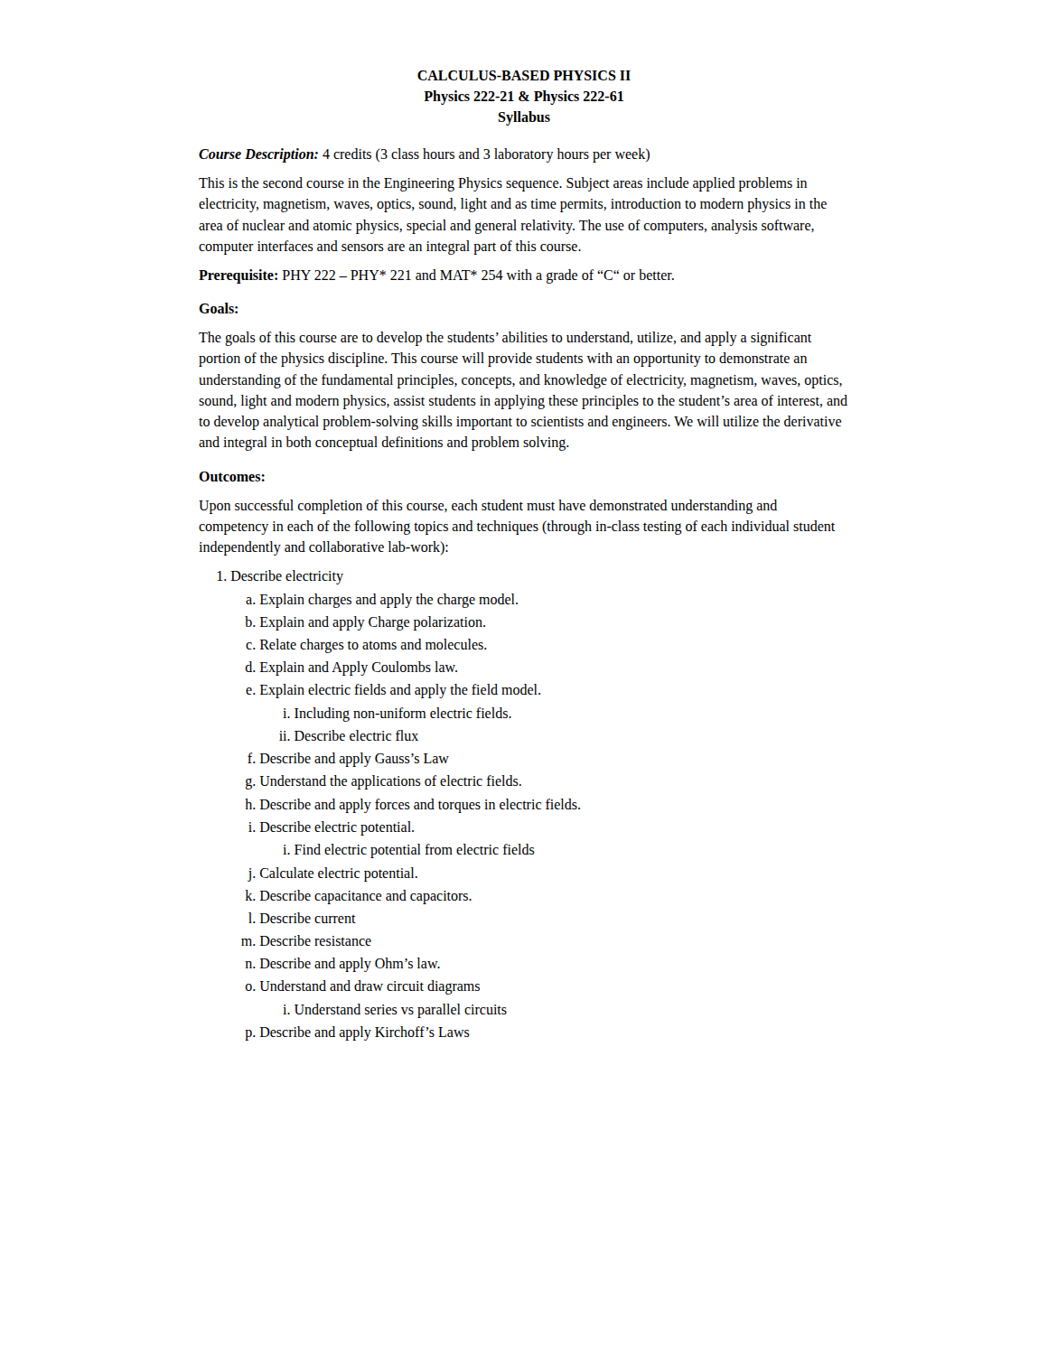CALCULUS-BASED PHYSICS II Physics 222-21 & Physics 222-61 Syllabus
Course Description: 4 credits (3 class hours and 3 laboratory hours per week)
This is the second course in the Engineering Physics sequence. Subject areas include applied problems in electricity, magnetism, waves, optics, sound, light and as time permits, introduction to modern physics in the area of nuclear and atomic physics, special and general relativity. The use of computers, analysis software, computer interfaces and sensors are an integral part of this course.
Prerequisite: PHY 222 – PHY* 221 and MAT* 254 with a grade of “C“ or better.
Goals:
The goals of this course are to develop the students’ abilities to understand, utilize, and apply a significant portion of the physics discipline. This course will provide students with an opportunity to demonstrate an understanding of the fundamental principles, concepts, and knowledge of electricity, magnetism, waves, optics, sound, light and modern physics, assist students in applying these principles to the student’s area of interest, and to develop analytical problem-solving skills important to scientists and engineers. We will utilize the derivative and integral in both conceptual definitions and problem solving.
Outcomes:
Upon successful completion of this course, each student must have demonstrated understanding and competency in each of the following topics and techniques (through in-class testing of each individual student independently and collaborative lab-work):
Describe electricity
Explain charges and apply the charge model.
Explain and apply Charge polarization.
Relate charges to atoms and molecules.
Explain and Apply Coulombs law.
Explain electric fields and apply the field model.
Including non-uniform electric fields.
Describe electric flux
Describe and apply Gauss’s Law
Understand the applications of electric fields.
Describe and apply forces and torques in electric fields.
Describe electric potential.
Find electric potential from electric fields
Calculate electric potential.
Describe capacitance and capacitors.
Describe current
Describe resistance
Describe and apply Ohm’s law.
Understand and draw circuit diagrams
Understand series vs parallel circuits
Describe and apply Kirchoff’s Laws